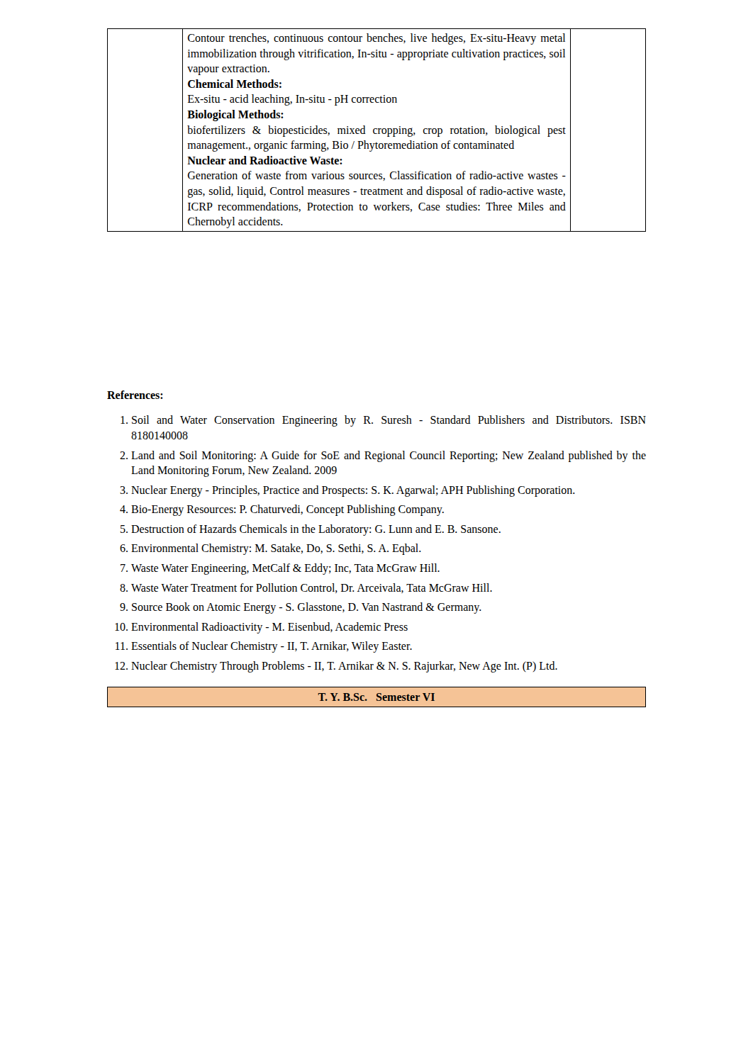| | Contour trenches, continuous contour benches, live hedges, Ex-situ-Heavy metal immobilization through vitrification, In-situ - appropriate cultivation practices, soil vapour extraction. Chemical Methods: Ex-situ - acid leaching, In-situ - pH correction Biological Methods: biofertilizers & biopesticides, mixed cropping, crop rotation, biological pest management., organic farming, Bio / Phytoremediation of contaminated Nuclear and Radioactive Waste: Generation of waste from various sources, Classification of radio-active wastes - gas, solid, liquid, Control measures - treatment and disposal of radio-active waste, ICRP recommendations, Protection to workers, Case studies: Three Miles and Chernobyl accidents. | |
References:
Soil and Water Conservation Engineering by R. Suresh - Standard Publishers and Distributors. ISBN 8180140008
Land and Soil Monitoring: A Guide for SoE and Regional Council Reporting; New Zealand published by the Land Monitoring Forum, New Zealand. 2009
Nuclear Energy - Principles, Practice and Prospects: S. K. Agarwal; APH Publishing Corporation.
Bio-Energy Resources: P. Chaturvedi, Concept Publishing Company.
Destruction of Hazards Chemicals in the Laboratory: G. Lunn and E. B. Sansone.
Environmental Chemistry: M. Satake, Do, S. Sethi, S. A. Eqbal.
Waste Water Engineering, MetCalf & Eddy; Inc, Tata McGraw Hill.
Waste Water Treatment for Pollution Control, Dr. Arceivala, Tata McGraw Hill.
Source Book on Atomic Energy - S. Glasstone, D. Van Nastrand & Germany.
Environmental Radioactivity - M. Eisenbud, Academic Press
Essentials of Nuclear Chemistry - II, T. Arnikar, Wiley Easter.
Nuclear Chemistry Through Problems - II, T. Arnikar & N. S. Rajurkar, New Age Int. (P) Ltd.
T. Y. B.Sc. Semester VI